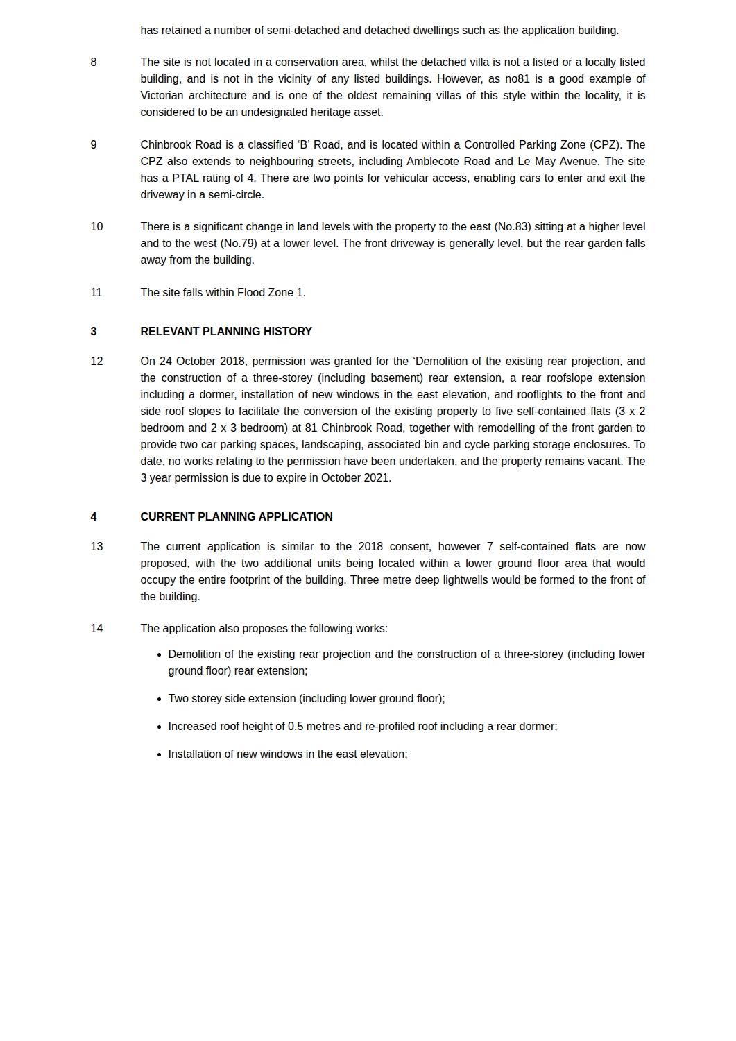has retained a number of semi-detached and detached dwellings such as the application building.
8
The site is not located in a conservation area, whilst the detached villa is not a listed or a locally listed building, and is not in the vicinity of any listed buildings. However, as no81 is a good example of Victorian architecture and is one of the oldest remaining villas of this style within the locality, it is considered to be an undesignated heritage asset.
9
Chinbrook Road is a classified ‘B’ Road, and is located within a Controlled Parking Zone (CPZ). The CPZ also extends to neighbouring streets, including Amblecote Road and Le May Avenue. The site has a PTAL rating of 4. There are two points for vehicular access, enabling cars to enter and exit the driveway in a semi-circle.
10
There is a significant change in land levels with the property to the east (No.83) sitting at a higher level and to the west (No.79) at a lower level. The front driveway is generally level, but the rear garden falls away from the building.
11
The site falls within Flood Zone 1.
3 RELEVANT PLANNING HISTORY
12
On 24 October 2018, permission was granted for the ‘Demolition of the existing rear projection, and the construction of a three-storey (including basement) rear extension, a rear roofslope extension including a dormer, installation of new windows in the east elevation, and rooflights to the front and side roof slopes to facilitate the conversion of the existing property to five self-contained flats (3 x 2 bedroom and 2 x 3 bedroom) at 81 Chinbrook Road, together with remodelling of the front garden to provide two car parking spaces, landscaping, associated bin and cycle parking storage enclosures. To date, no works relating to the permission have been undertaken, and the property remains vacant. The 3 year permission is due to expire in October 2021.
4 CURRENT PLANNING APPLICATION
13
The current application is similar to the 2018 consent, however 7 self-contained flats are now proposed, with the two additional units being located within a lower ground floor area that would occupy the entire footprint of the building. Three metre deep lightwells would be formed to the front of the building.
14
The application also proposes the following works:
Demolition of the existing rear projection and the construction of a three-storey (including lower ground floor) rear extension;
Two storey side extension (including lower ground floor);
Increased roof height of 0.5 metres and re-profiled roof including a rear dormer;
Installation of new windows in the east elevation;